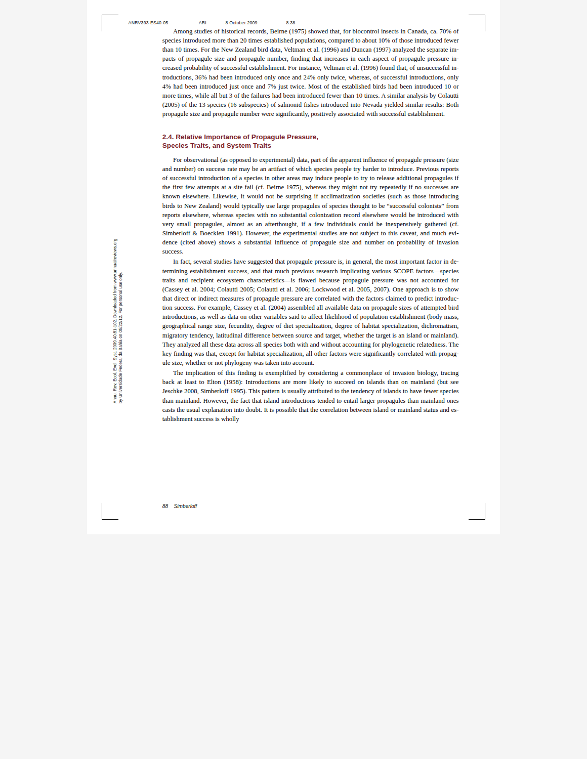ANRV393-ES40-05 ARI 8 October 20098:38
Annu. Rev. Ecol. Evol. Syst. 2009.40:81-102. Downloaded from www.annualreviews.org
by Universidade Federal da Bahia on 05/22/12. For personal use only.
Among studies of historical records, Beirne (1975) showed that, for biocontrol insects in Canada, ca. 70% of species introduced more than 20 times established populations, compared to about 10% of those introduced fewer than 10 times. For the New Zealand bird data, Veltman et al. (1996) and Duncan (1997) analyzed the separate impacts of propagule size and propagule number, finding that increases in each aspect of propagule pressure increased probability of successful establishment. For instance, Veltman et al. (1996) found that, of unsuccessful introductions, 36% had been introduced only once and 24% only twice, whereas, of successful introductions, only 4% had been introduced just once and 7% just twice. Most of the established birds had been introduced 10 or more times, while all but 3 of the failures had been introduced fewer than 10 times. A similar analysis by Colautti (2005) of the 13 species (16 subspecies) of salmonid fishes introduced into Nevada yielded similar results: Both propagule size and propagule number were significantly, positively associated with successful establishment.
2.4. Relative Importance of Propagule Pressure,
Species Traits, and System Traits
For observational (as opposed to experimental) data, part of the apparent influence of propagule pressure (size and number) on success rate may be an artifact of which species people try harder to introduce. Previous reports of successful introduction of a species in other areas may induce people to try to release additional propagules if the first few attempts at a site fail (cf. Beirne 1975), whereas they might not try repeatedly if no successes are known elsewhere. Likewise, it would not be surprising if acclimatization societies (such as those introducing birds to New Zealand) would typically use large propagules of species thought to be “successful colonists” from reports elsewhere, whereas species with no substantial colonization record elsewhere would be introduced with very small propagules, almost as an afterthought, if a few individuals could be inexpensively gathered (cf. Simberloff & Boecklen 1991). However, the experimental studies are not subject to this caveat, and much evidence (cited above) shows a substantial influence of propagule size and number on probability of invasion success.
In fact, several studies have suggested that propagule pressure is, in general, the most important factor in determining establishment success, and that much previous research implicating various SCOPE factors—species traits and recipient ecosystem characteristics—is flawed because propagule pressure was not accounted for (Cassey et al. 2004; Colautti 2005; Colautti et al. 2006; Lockwood et al. 2005, 2007). One approach is to show that direct or indirect measures of propagule pressure are correlated with the factors claimed to predict introduction success. For example, Cassey et al. (2004) assembled all available data on propagule sizes of attempted bird introductions, as well as data on other variables said to affect likelihood of population establishment (body mass, geographical range size, fecundity, degree of diet specialization, degree of habitat specialization, dichromatism, migratory tendency, latitudinal difference between source and target, whether the target is an island or mainland). They analyzed all these data across all species both with and without accounting for phylogenetic relatedness. The key finding was that, except for habitat specialization, all other factors were significantly correlated with propagule size, whether or not phylogeny was taken into account.
The implication of this finding is exemplified by considering a commonplace of invasion biology, tracing back at least to Elton (1958): Introductions are more likely to succeed on islands than on mainland (but see Jeschke 2008, Simberloff 1995). This pattern is usually attributed to the tendency of islands to have fewer species than mainland. However, the fact that island introductions tended to entail larger propagules than mainland ones casts the usual explanation into doubt. It is possible that the correlation between island or mainland status and establishment success is wholly
88 Simberloff